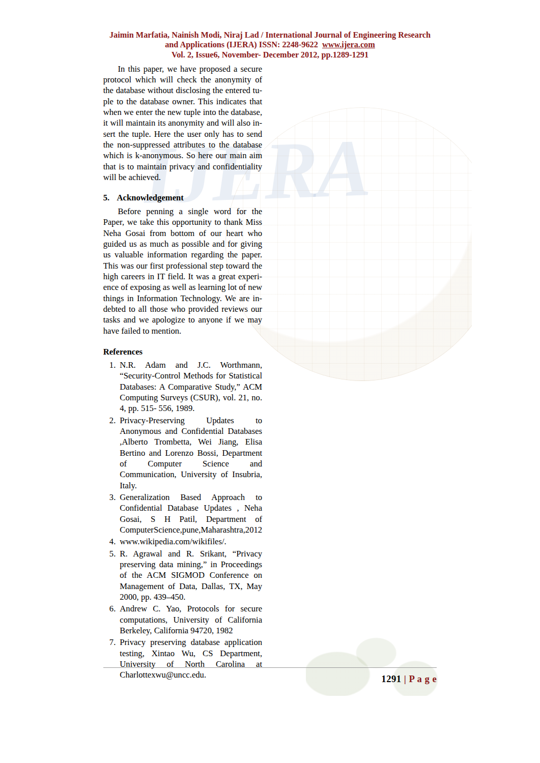IJERA
Jaimin Marfatia, Nainish Modi, Niraj Lad / International Journal of Engineering Research and Applications (IJERA) ISSN: 2248-9622 www.ijera.com
Vol. 2, Issue6, November- December 2012, pp.1289-1291
In this paper, we have proposed a secure protocol which will check the anonymity of the database without disclosing the entered tuple to the database owner. This indicates that when we enter the new tuple into the database, it will maintain its anonymity and will also insert the tuple. Here the user only has to send the non-suppressed attributes to the database which is k-anonymous. So here our main aim that is to maintain privacy and confidentiality will be achieved.
5. Acknowledgement
Before penning a single word for the Paper, we take this opportunity to thank Miss Neha Gosai from bottom of our heart who guided us as much as possible and for giving us valuable information regarding the paper. This was our first professional step toward the high careers in IT field. It was a great experience of exposing as well as learning lot of new things in Information Technology. We are indebted to all those who provided reviews our tasks and we apologize to anyone if we may have failed to mention.
References
N.R. Adam and J.C. Worthmann, “Security-Control Methods for Statistical Databases: A Comparative Study,” ACM Computing Surveys (CSUR), vol. 21, no. 4, pp. 515- 556, 1989.
Privacy-Preserving Updates to Anonymous and Confidential Databases ,Alberto Trombetta, Wei Jiang, Elisa Bertino and Lorenzo Bossi, Department of Computer Science and Communication, University of Insubria, Italy.
Generalization Based Approach to Confidential Database Updates , Neha Gosai, S H Patil, Department of ComputerScience,pune,Maharashtra,2012
www.wikipedia.com/wikifiles/.
R. Agrawal and R. Srikant, “Privacy preserving data mining,” in Proceedings of the ACM SIGMOD Conference on Management of Data, Dallas, TX, May 2000, pp. 439–450.
Andrew C. Yao, Protocols for secure computations, University of California Berkeley, California 94720, 1982
Privacy preserving database application testing, Xintao Wu, CS Department, University of North Carolina at Charlottexwu@uncc.edu.
1291 | P a g e